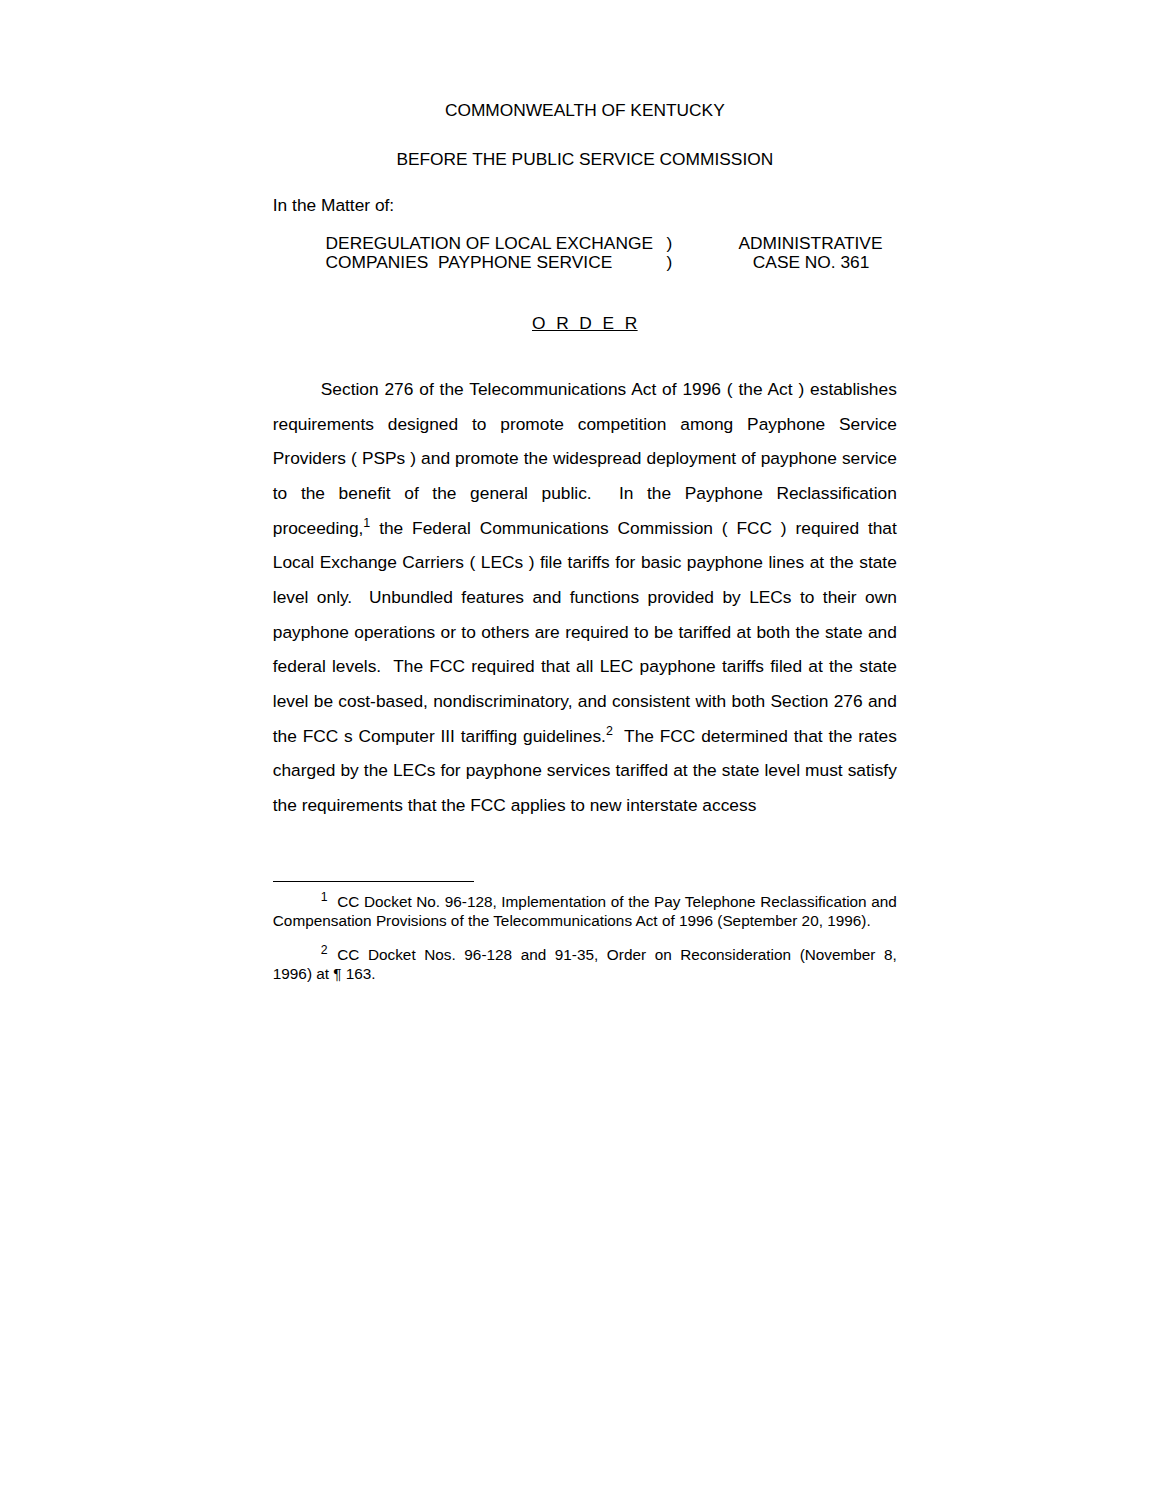COMMONWEALTH OF KENTUCKY
BEFORE THE PUBLIC SERVICE COMMISSION
In the Matter of:
| DEREGULATION OF LOCAL EXCHANGE | ) | ADMINISTRATIVE |
| COMPANIES PAYPHONE SERVICE | ) | CASE NO. 361 |
O R D E R
Section 276 of the Telecommunications Act of 1996 ( the Act ) establishes requirements designed to promote competition among Payphone Service Providers ( PSPs ) and promote the widespread deployment of payphone service to the benefit of the general public. In the Payphone Reclassification proceeding,1 the Federal Communications Commission ( FCC ) required that Local Exchange Carriers ( LECs ) file tariffs for basic payphone lines at the state level only. Unbundled features and functions provided by LECs to their own payphone operations or to others are required to be tariffed at both the state and federal levels. The FCC required that all LEC payphone tariffs filed at the state level be cost-based, nondiscriminatory, and consistent with both Section 276 and the FCC s Computer III tariffing guidelines.2 The FCC determined that the rates charged by the LECs for payphone services tariffed at the state level must satisfy the requirements that the FCC applies to new interstate access
1CC Docket No. 96-128, Implementation of the Pay Telephone Reclassification and Compensation Provisions of the Telecommunications Act of 1996 (September 20, 1996).
2CC Docket Nos. 96-128 and 91-35, Order on Reconsideration (November 8, 1996) at ¶ 163.